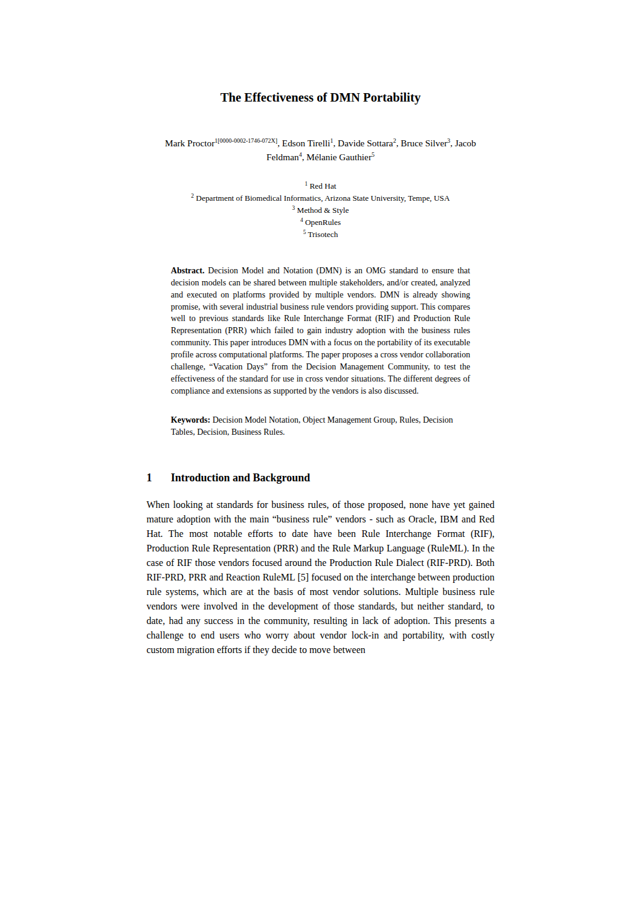The Effectiveness of DMN Portability
Mark Proctor1[0000-0002-1746-072X], Edson Tirelli1, Davide Sottara2, Bruce Silver3, Jacob Feldman4, Mélanie Gauthier5
1 Red Hat
2 Department of Biomedical Informatics, Arizona State University, Tempe, USA
3 Method & Style
4 OpenRules
5 Trisotech
Abstract. Decision Model and Notation (DMN) is an OMG standard to ensure that decision models can be shared between multiple stakeholders, and/or created, analyzed and executed on platforms provided by multiple vendors. DMN is already showing promise, with several industrial business rule vendors providing support. This compares well to previous standards like Rule Interchange Format (RIF) and Production Rule Representation (PRR) which failed to gain industry adoption with the business rules community. This paper introduces DMN with a focus on the portability of its executable profile across computational platforms. The paper proposes a cross vendor collaboration challenge, “Vacation Days” from the Decision Management Community, to test the effectiveness of the standard for use in cross vendor situations. The different degrees of compliance and extensions as supported by the vendors is also discussed.
Keywords: Decision Model Notation, Object Management Group, Rules, Decision Tables, Decision, Business Rules.
1 Introduction and Background
When looking at standards for business rules, of those proposed, none have yet gained mature adoption with the main “business rule” vendors - such as Oracle, IBM and Red Hat. The most notable efforts to date have been Rule Interchange Format (RIF), Production Rule Representation (PRR) and the Rule Markup Language (RuleML). In the case of RIF those vendors focused around the Production Rule Dialect (RIF-PRD). Both RIF-PRD, PRR and Reaction RuleML [5] focused on the interchange between production rule systems, which are at the basis of most vendor solutions. Multiple business rule vendors were involved in the development of those standards, but neither standard, to date, had any success in the community, resulting in lack of adoption. This presents a challenge to end users who worry about vendor lock-in and portability, with costly custom migration efforts if they decide to move between